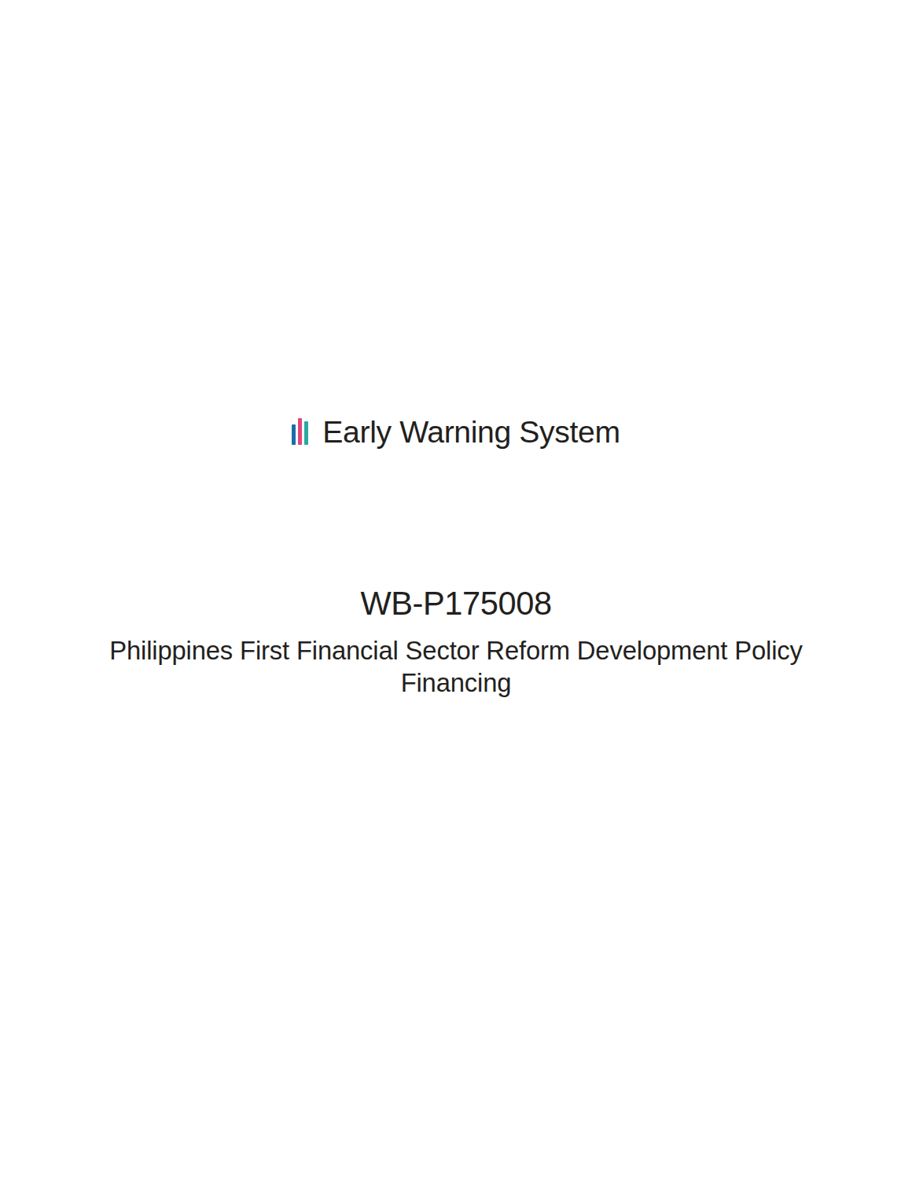Early Warning System
WB-P175008
Philippines First Financial Sector Reform Development Policy Financing